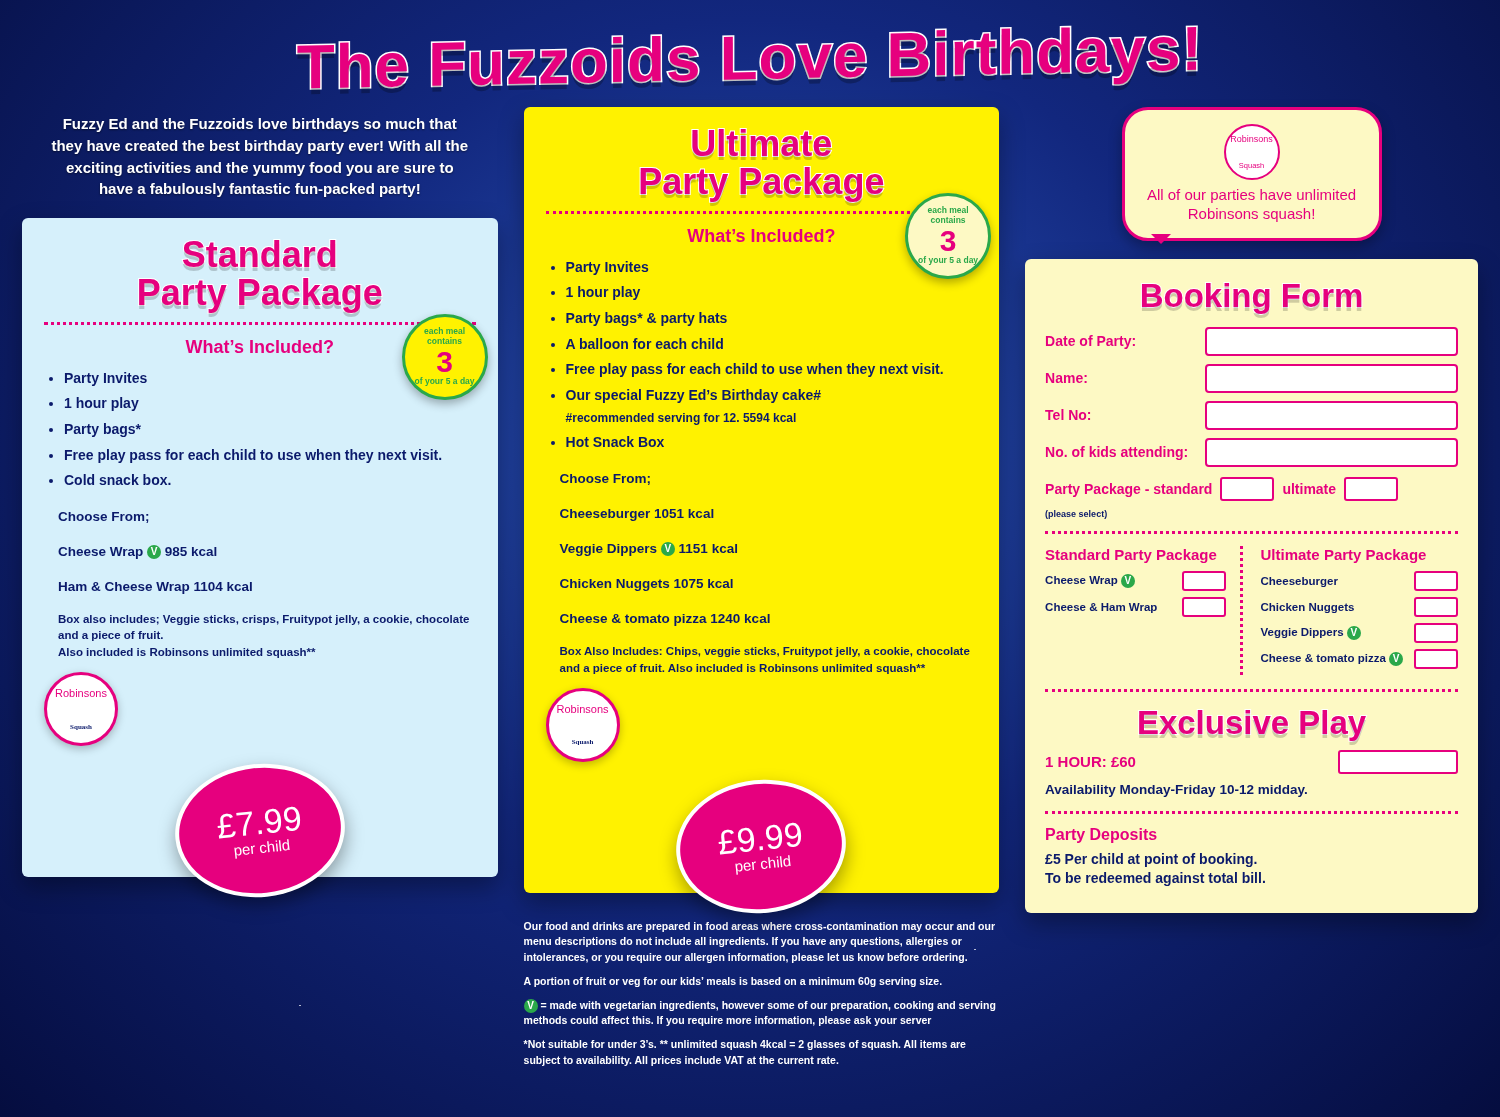The Fuzzoids Love Birthdays!
Fuzzy Ed and the Fuzzoids love birthdays so much that they have created the best birthday party ever! With all the exciting activities and the yummy food you are sure to have a fabulously fantastic fun-packed party!
each meal contains 3 of your 5 a day
Standard
Party Package
What’s Included?
Party Invites
1 hour play
Party bags*
Free play pass for each child to use when they next visit.
Cold snack box.
Choose From;
Cheese Wrap V 985 kcal
Ham & Cheese Wrap 1104 kcal
Box also includes; Veggie sticks, crisps, Fruitypot jelly, a cookie, chocolate and a piece of fruit.
Also included is Robinsons unlimited squash**
RobinsonsSquash
£7.99 per child
each meal contains 3 of your 5 a day
Ultimate
Party Package
What’s Included?
Party Invites
1 hour play
Party bags* & party hats
A balloon for each child
Free play pass for each child to use when they next visit.
Our special Fuzzy Ed’s Birthday cake#
#recommended serving for 12. 5594 kcal
Hot Snack Box
Choose From;
Cheeseburger 1051 kcal
Veggie Dippers V 1151 kcal
Chicken Nuggets 1075 kcal
Cheese & tomato pizza 1240 kcal
Box Also Includes: Chips, veggie sticks, Fruitypot jelly, a cookie, chocolate and a piece of fruit. Also included is Robinsons unlimited squash**
RobinsonsSquash
£9.99 per child
Our food and drinks are prepared in food areas where cross-contamination may occur and our menu descriptions do not include all ingredients. If you have any questions, allergies or intolerances, or you require our allergen information, please let us know before ordering.
A portion of fruit or veg for our kids’ meals is based on a minimum 60g serving size.
V = made with vegetarian ingredients, however some of our preparation, cooking and serving methods could affect this. If you require more information, please ask your server
*Not suitable for under 3’s. ** unlimited squash 4kcal = 2 glasses of squash. All items are subject to availability. All prices include VAT at the current rate.
RobinsonsSquash
All of our parties have unlimited Robinsons squash!
Booking Form
Date of Party:
Name:
Tel No:
No. of kids attending:
Party Package - standard ultimate (please select)
Standard Party Package
Cheese Wrap V
Cheese & Ham Wrap
Ultimate Party Package
Cheeseburger
Chicken Nuggets
Veggie Dippers V
Cheese & tomato pizza V
Exclusive Play
1 HOUR: £60
Availability Monday-Friday 10-12 midday.
Party Deposits
£5 Per child at point of booking.
To be redeemed against total bill.